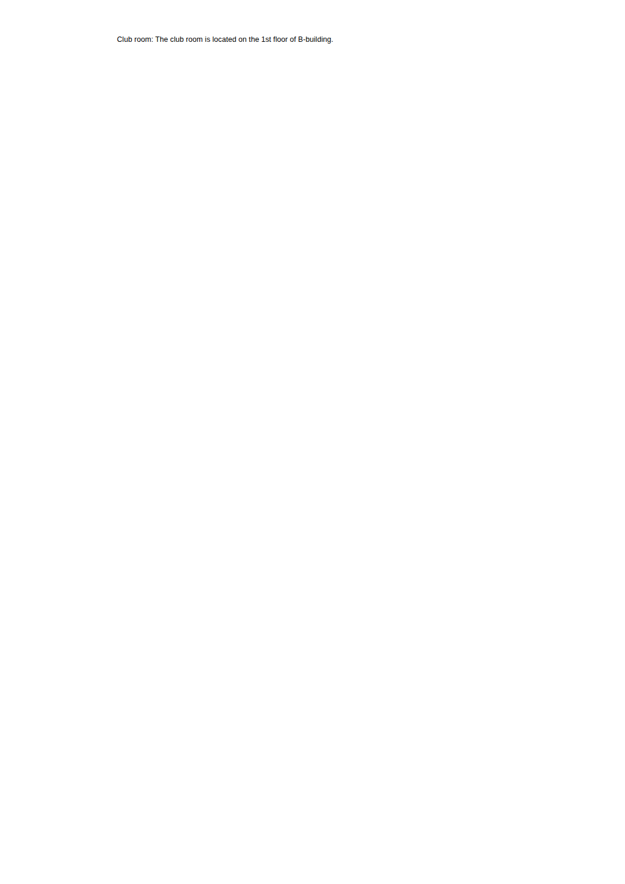Club room: The club room is located on the 1st floor of B-building.